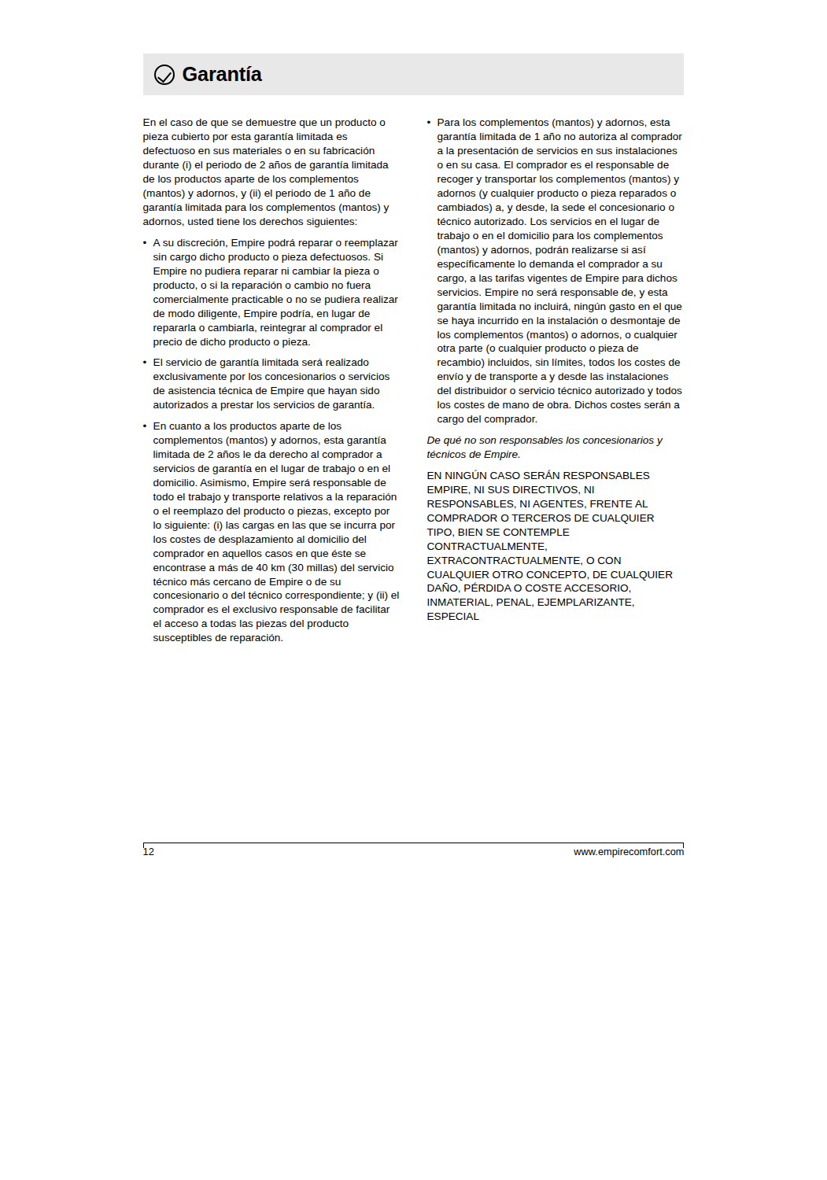Garantía
En el caso de que se demuestre que un producto o pieza cubierto por esta garantía limitada es defectuoso en sus materiales o en su fabricación durante (i) el periodo de 2 años de garantía limitada de los productos aparte de los complementos (mantos) y adornos, y (ii) el periodo de 1 año de garantía limitada para los complementos (mantos) y adornos, usted tiene los derechos siguientes:
A su discreción, Empire podrá reparar o reemplazar sin cargo dicho producto o pieza defectuosos. Si Empire no pudiera reparar ni cambiar la pieza o producto, o si la reparación o cambio no fuera comercialmente practicable o no se pudiera realizar de modo diligente, Empire podría, en lugar de repararla o cambiarla, reintegrar al comprador el precio de dicho producto o pieza.
El servicio de garantía limitada será realizado exclusivamente por los concesionarios o servicios de asistencia técnica de Empire que hayan sido autorizados a prestar los servicios de garantía.
En cuanto a los productos aparte de los complementos (mantos) y adornos, esta garantía limitada de 2 años le da derecho al comprador a servicios de garantía en el lugar de trabajo o en el domicilio. Asimismo, Empire será responsable de todo el trabajo y transporte relativos a la reparación o el reemplazo del producto o piezas, excepto por lo siguiente: (i) las cargas en las que se incurra por los costes de desplazamiento al domicilio del comprador en aquellos casos en que éste se encontrase a más de 40 km (30 millas) del servicio técnico más cercano de Empire o de su concesionario o del técnico correspondiente; y (ii) el comprador es el exclusivo responsable de facilitar el acceso a todas las piezas del producto susceptibles de reparación.
Para los complementos (mantos) y adornos, esta garantía limitada de 1 año no autoriza al comprador a la presentación de servicios en sus instalaciones o en su casa. El comprador es el responsable de recoger y transportar los complementos (mantos) y adornos (y cualquier producto o pieza reparados o cambiados) a, y desde, la sede el concesionario o técnico autorizado. Los servicios en el lugar de trabajo o en el domicilio para los complementos (mantos) y adornos, podrán realizarse si así específicamente lo demanda el comprador a su cargo, a las tarifas vigentes de Empire para dichos servicios. Empire no será responsable de, y esta garantía limitada no incluirá, ningún gasto en el que se haya incurrido en la instalación o desmontaje de los complementos (mantos) o adornos, o cualquier otra parte (o cualquier producto o pieza de recambio) incluidos, sin límites, todos los costes de envío y de transporte a y desde las instalaciones del distribuidor o servicio técnico autorizado y todos los costes de mano de obra. Dichos costes serán a cargo del comprador.
De qué no son responsables los concesionarios y técnicos de Empire.
En ningún caso serán responsables Empire, ni sus directivos, ni responsables, ni agentes, frente al comprador o terceros de cualquier tipo, bien se contemple contractualmente, extracontractualmente, o con cualquier otro concepto, de cualquier daño, pérdida o coste accesorio, inmaterial, penal, ejemplarizante, especial
12
www.empirecomfort.com